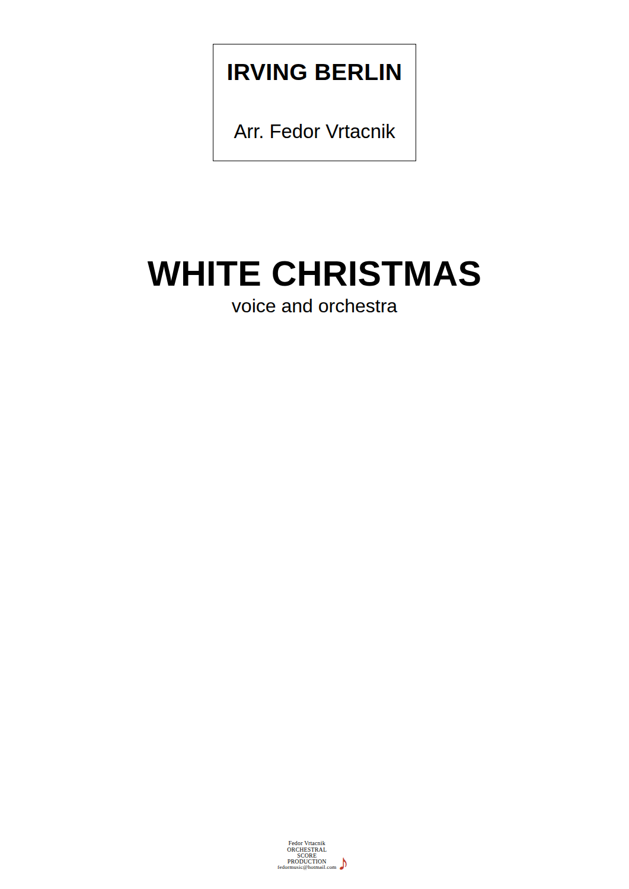IRVING BERLIN
Arr. Fedor Vrtacnik
WHITE CHRISTMAS
voice and orchestra
Fedor Vrtacnik ORCHESTRAL SCORE PRODUCTION fedormusic@hotmail.com ♪